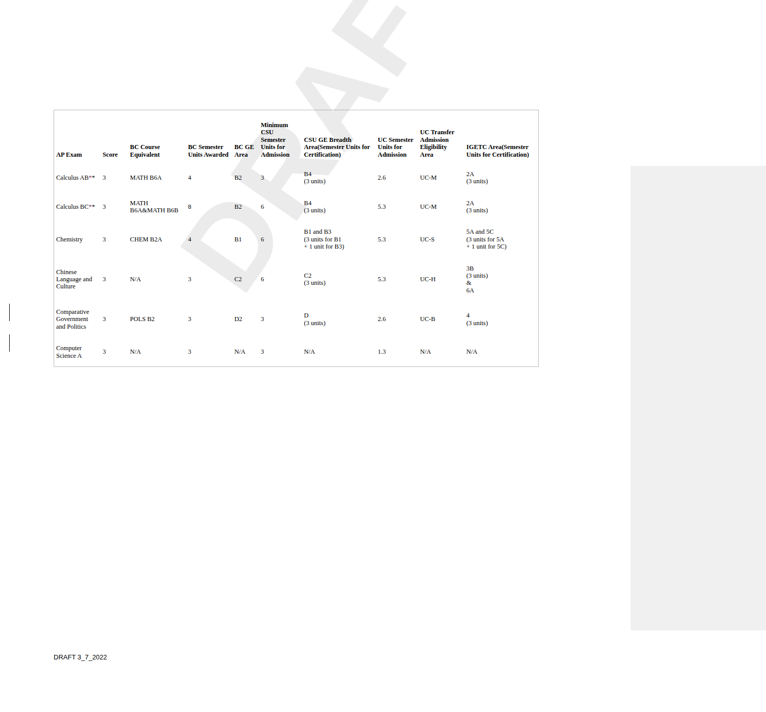DRAFT
| AP Exam | Score | BC Course Equivalent | BC Semester Units Awarded | BC GE Area | Minimum CSU Semester Units for Admission | CSU GE Breadth Area(Semester Units for Certification) | UC Semester Units for Admission | UC Transfer Admission Eligibility Area | IGETC Area(Semester Units for Certification) |
| --- | --- | --- | --- | --- | --- | --- | --- | --- | --- |
| Calculus AB * * | 3 | MATH B6A | 4 | B2 | 3 | B4 (3 units) | 2.6 | UC-M | 2A (3 units) |
| Calculus BC * * | 3 | MATH B6A&MATH B6B | 8 | B2 | 6 | B4 (3 units) | 5.3 | UC-M | 2A (3 units) |
| Chemistry | 3 | CHEM B2A | 4 | B1 | 6 | B1 and B3 (3 units for B1 + 1 unit for B3) | 5.3 | UC-S | 5A and 5C (3 units for 5A + 1 unit for 5C) |
| Chinese Language and Culture | 3 | N/A | 3 | C2 | 6 | C2 (3 units) | 5.3 | UC-H | 3B (3 units) & 6A |
| Comparative Government and Politics | 3 | POLS B2 | 3 | D2 | 3 | D (3 units) | 2.6 | UC-B | 4 (3 units) |
| Computer Science A | 3 | N/A | 3 | N/A | 3 | N/A | 1.3 | N/A | N/A |
DRAFT 3_7_2022